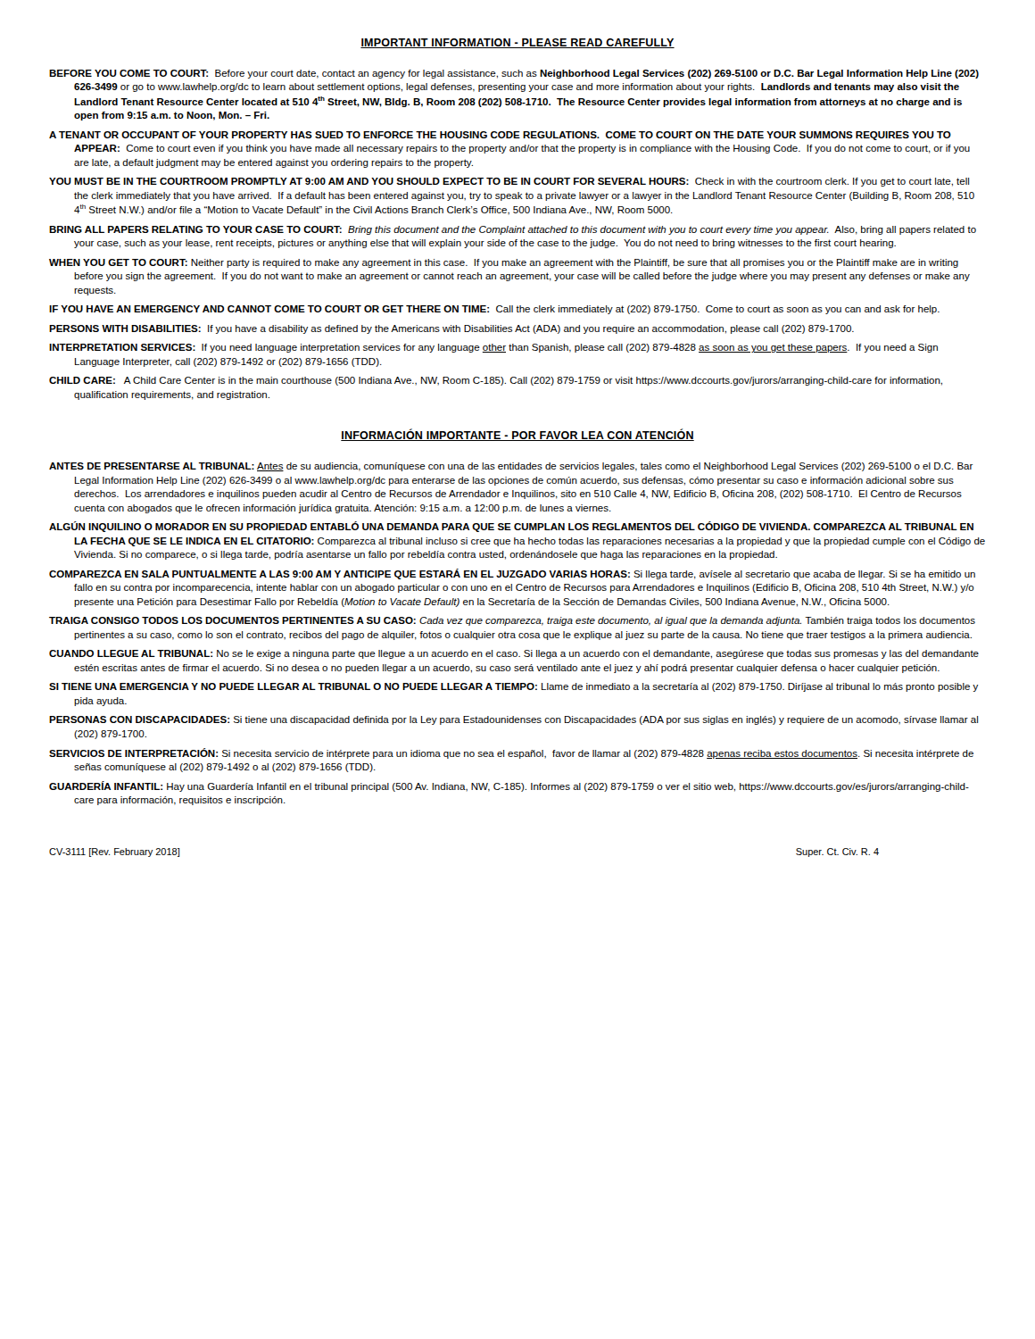IMPORTANT INFORMATION - PLEASE READ CAREFULLY
BEFORE YOU COME TO COURT: Before your court date, contact an agency for legal assistance, such as Neighborhood Legal Services (202) 269-5100 or D.C. Bar Legal Information Help Line (202) 626-3499 or go to www.lawhelp.org/dc to learn about settlement options, legal defenses, presenting your case and more information about your rights. Landlords and tenants may also visit the Landlord Tenant Resource Center located at 510 4th Street, NW, Bldg. B, Room 208 (202) 508-1710. The Resource Center provides legal information from attorneys at no charge and is open from 9:15 a.m. to Noon, Mon. – Fri.
A TENANT OR OCCUPANT OF YOUR PROPERTY HAS SUED TO ENFORCE THE HOUSING CODE REGULATIONS. COME TO COURT ON THE DATE YOUR SUMMONS REQUIRES YOU TO APPEAR: Come to court even if you think you have made all necessary repairs to the property and/or that the property is in compliance with the Housing Code. If you do not come to court, or if you are late, a default judgment may be entered against you ordering repairs to the property.
YOU MUST BE IN THE COURTROOM PROMPTLY AT 9:00 AM AND YOU SHOULD EXPECT TO BE IN COURT FOR SEVERAL HOURS: Check in with the courtroom clerk. If you get to court late, tell the clerk immediately that you have arrived. If a default has been entered against you, try to speak to a private lawyer or a lawyer in the Landlord Tenant Resource Center (Building B, Room 208, 510 4th Street N.W.) and/or file a “Motion to Vacate Default” in the Civil Actions Branch Clerk’s Office, 500 Indiana Ave., NW, Room 5000.
BRING ALL PAPERS RELATING TO YOUR CASE TO COURT: Bring this document and the Complaint attached to this document with you to court every time you appear. Also, bring all papers related to your case, such as your lease, rent receipts, pictures or anything else that will explain your side of the case to the judge. You do not need to bring witnesses to the first court hearing.
WHEN YOU GET TO COURT: Neither party is required to make any agreement in this case. If you make an agreement with the Plaintiff, be sure that all promises you or the Plaintiff make are in writing before you sign the agreement. If you do not want to make an agreement or cannot reach an agreement, your case will be called before the judge where you may present any defenses or make any requests.
IF YOU HAVE AN EMERGENCY AND CANNOT COME TO COURT OR GET THERE ON TIME: Call the clerk immediately at (202) 879-1750. Come to court as soon as you can and ask for help.
PERSONS WITH DISABILITIES: If you have a disability as defined by the Americans with Disabilities Act (ADA) and you require an accommodation, please call (202) 879-1700.
INTERPRETATION SERVICES: If you need language interpretation services for any language other than Spanish, please call (202) 879-4828 as soon as you get these papers. If you need a Sign Language Interpreter, call (202) 879-1492 or (202) 879-1656 (TDD).
CHILD CARE: A Child Care Center is in the main courthouse (500 Indiana Ave., NW, Room C-185). Call (202) 879-1759 or visit https://www.dccourts.gov/jurors/arranging-child-care for information, qualification requirements, and registration.
INFORMACIÓN IMPORTANTE - POR FAVOR LEA CON ATENCIÓN
ANTES DE PRESENTARSE AL TRIBUNAL: Antes de su audiencia, comuníquese con una de las entidades de servicios legales, tales como el Neighborhood Legal Services (202) 269-5100 o el D.C. Bar Legal Information Help Line (202) 626-3499 o al www.lawhelp.org/dc para enterarse de las opciones de común acuerdo, sus defensas, cómo presentar su caso e información adicional sobre sus derechos. Los arrendadores e inquilinos pueden acudir al Centro de Recursos de Arrendador e Inquilinos, sito en 510 Calle 4, NW, Edificio B, Oficina 208, (202) 508-1710. El Centro de Recursos cuenta con abogados que le ofrecen información jurídica gratuita. Atención: 9:15 a.m. a 12:00 p.m. de lunes a viernes.
ALGÚN INQUILINO O MORADOR EN SU PROPIEDAD ENTABLÓ UNA DEMANDA PARA QUE SE CUMPLAN LOS REGLAMENTOS DEL CÓDIGO DE VIVIENDA. COMPAREZCA AL TRIBUNAL EN LA FECHA QUE SE LE INDICA EN EL CITATORIO: Comparezca al tribunal incluso si cree que ha hecho todas las reparaciones necesarias a la propiedad y que la propiedad cumple con el Código de Vivienda. Si no comparece, o si llega tarde, podría asentarse un fallo por rebeldía contra usted, ordenándosele que haga las reparaciones en la propiedad.
COMPAREZCA EN SALA PUNTUALMENTE A LAS 9:00 AM Y ANTICIPE QUE ESTARÁ EN EL JUZGADO VARIAS HORAS: Si llega tarde, avísele al secretario que acaba de llegar. Si se ha emitido un fallo en su contra por incomparecencia, intente hablar con un abogado particular o con uno en el Centro de Recursos para Arrendadores e Inquilinos (Edificio B, Oficina 208, 510 4th Street, N.W.) y/o presente una Petición para Desestimar Fallo por Rebeldía (Motion to Vacate Default) en la Secretaría de la Sección de Demandas Civiles, 500 Indiana Avenue, N.W., Oficina 5000.
TRAIGA CONSIGO TODOS LOS DOCUMENTOS PERTINENTES A SU CASO: Cada vez que comparezca, traiga este documento, al igual que la demanda adjunta. También traiga todos los documentos pertinentes a su caso, como lo son el contrato, recibos del pago de alquiler, fotos o cualquier otra cosa que le explique al juez su parte de la causa. No tiene que traer testigos a la primera audiencia.
CUANDO LLEGUE AL TRIBUNAL: No se le exige a ninguna parte que llegue a un acuerdo en el caso. Si llega a un acuerdo con el demandante, asegúrese que todas sus promesas y las del demandante estén escritas antes de firmar el acuerdo. Si no desea o no pueden llegar a un acuerdo, su caso será ventilado ante el juez y ahí podrá presentar cualquier defensa o hacer cualquier petición.
SI TIENE UNA EMERGENCIA Y NO PUEDE LLEGAR AL TRIBUNAL O NO PUEDE LLEGAR A TIEMPO: Llame de inmediato a la secretaría al (202) 879-1750. Diríjase al tribunal lo más pronto posible y pida ayuda.
PERSONAS CON DISCAPACIDADES: Si tiene una discapacidad definida por la Ley para Estadounidenses con Discapacidades (ADA por sus siglas en inglés) y requiere de un acomodo, sírvase llamar al (202) 879-1700.
SERVICIOS DE INTERPRETACIÓN: Si necesita servicio de intérprete para un idioma que no sea el español, favor de llamar al (202) 879-4828 apenas reciba estos documentos. Si necesita intérprete de señas comuníquese al (202) 879-1492 o al (202) 879-1656 (TDD).
GUARDERÍA INFANTIL: Hay una Guardería Infantil en el tribunal principal (500 Av. Indiana, NW, C-185). Informes al (202) 879-1759 o ver el sitio web, https://www.dccourts.gov/es/jurors/arranging-child-care para información, requisitos e inscripción.
CV-3111 [Rev. February 2018] Super. Ct. Civ. R. 4